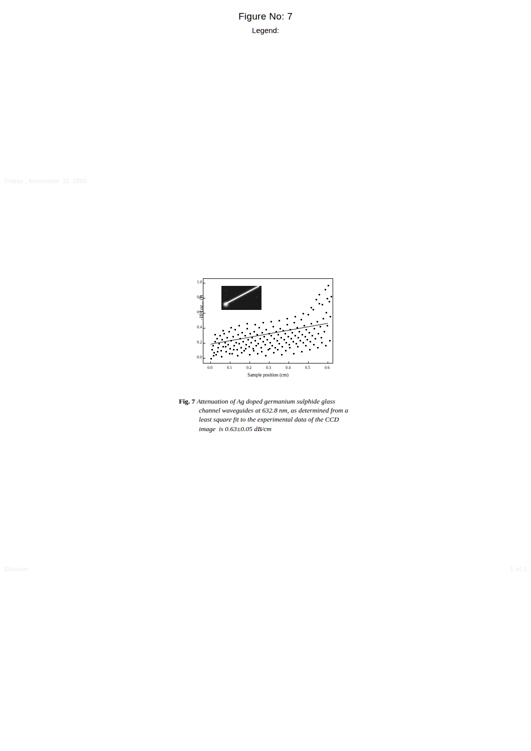Figure No: 7
Legend:
Friday , November 11, 2005
-10 Log10 (I)
1.0
0.8
0.6
0.4
0.2
0.0
0.0
0.1
0.2
0.3
0.4
0.5
0.6
Sample position (cm)
Fig. 7 Attenuation of Ag doped germanium sulphide glass channel waveguides at 632.8 nm, as determined from a least square fit to the experimental data of the CCD image is 0.63±0.05 dB/cm
Elsevier
1 of 1